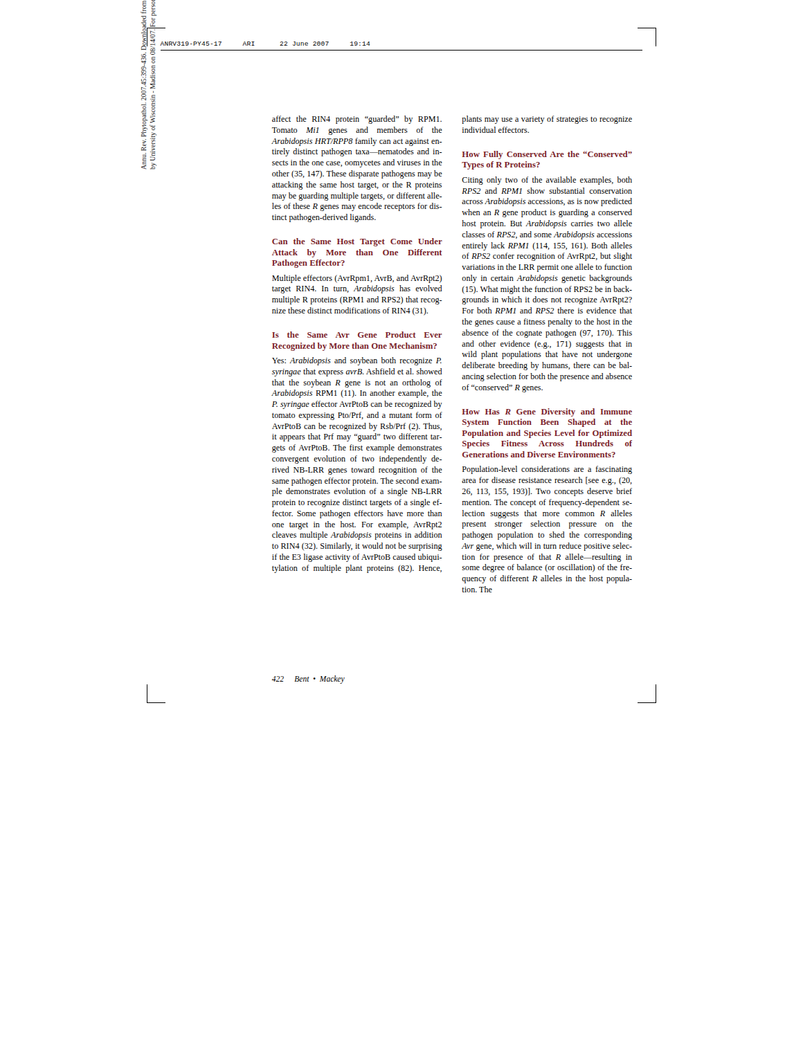ANRV319-PY45-17 ARI 22 June 2007 19:14
Annu. Rev. Phytopathol. 2007.45:399-436. Downloaded from arjournals.annualreviews.org
by University of Wisconsin - Madison on 08/14/07. For personal use only.
affect the RIN4 protein “guarded” by RPM1. Tomato Mi1 genes and members of the Arabidopsis HRT/RPP8 family can act against entirely distinct pathogen taxa—nematodes and insects in the one case, oomycetes and viruses in the other (35, 147). These disparate pathogens may be attacking the same host target, or the R proteins may be guarding multiple targets, or different alleles of these R genes may encode receptors for distinct pathogen-derived ligands.
Can the Same Host Target Come Under Attack by More than One Different Pathogen Effector?
Multiple effectors (AvrRpm1, AvrB, and AvrRpt2) target RIN4. In turn, Arabidopsis has evolved multiple R proteins (RPM1 and RPS2) that recognize these distinct modifications of RIN4 (31).
Is the Same Avr Gene Product Ever Recognized by More than One Mechanism?
Yes: Arabidopsis and soybean both recognize P. syringae that express avrB. Ashfield et al. showed that the soybean R gene is not an ortholog of Arabidopsis RPM1 (11). In another example, the P. syringae effector AvrPtoB can be recognized by tomato expressing Pto/Prf, and a mutant form of AvrPtoB can be recognized by Rsb/Prf (2). Thus, it appears that Prf may “guard” two different targets of AvrPtoB. The first example demonstrates convergent evolution of two independently derived NB-LRR genes toward recognition of the same pathogen effector protein. The second example demonstrates evolution of a single NB-LRR protein to recognize distinct targets of a single effector. Some pathogen effectors have more than one target in the host. For example, AvrRpt2 cleaves multiple Arabidopsis proteins in addition to RIN4 (32). Similarly, it would not be surprising if the E3 ligase activity of AvrPtoB caused ubiquitylation of multiple plant proteins (82). Hence, plants may use a variety of strategies to recognize individual effectors.
How Fully Conserved Are the “Conserved” Types of R Proteins?
Citing only two of the available examples, both RPS2 and RPM1 show substantial conservation across Arabidopsis accessions, as is now predicted when an R gene product is guarding a conserved host protein. But Arabidopsis carries two allele classes of RPS2, and some Arabidopsis accessions entirely lack RPM1 (114, 155, 161). Both alleles of RPS2 confer recognition of AvrRpt2, but slight variations in the LRR permit one allele to function only in certain Arabidopsis genetic backgrounds (15). What might the function of RPS2 be in backgrounds in which it does not recognize AvrRpt2? For both RPM1 and RPS2 there is evidence that the genes cause a fitness penalty to the host in the absence of the cognate pathogen (97, 170). This and other evidence (e.g., 171) suggests that in wild plant populations that have not undergone deliberate breeding by humans, there can be balancing selection for both the presence and absence of “conserved” R genes.
How Has R Gene Diversity and Immune System Function Been Shaped at the Population and Species Level for Optimized Species Fitness Across Hundreds of Generations and Diverse Environments?
Population-level considerations are a fascinating area for disease resistance research [see e.g., (20, 26, 113, 155, 193)]. Two concepts deserve brief mention. The concept of frequency-dependent selection suggests that more common R alleles present stronger selection pressure on the pathogen population to shed the corresponding Avr gene, which will in turn reduce positive selection for presence of that R allele—resulting in some degree of balance (or oscillation) of the frequency of different R alleles in the host population. The
422 Bent•Mackey